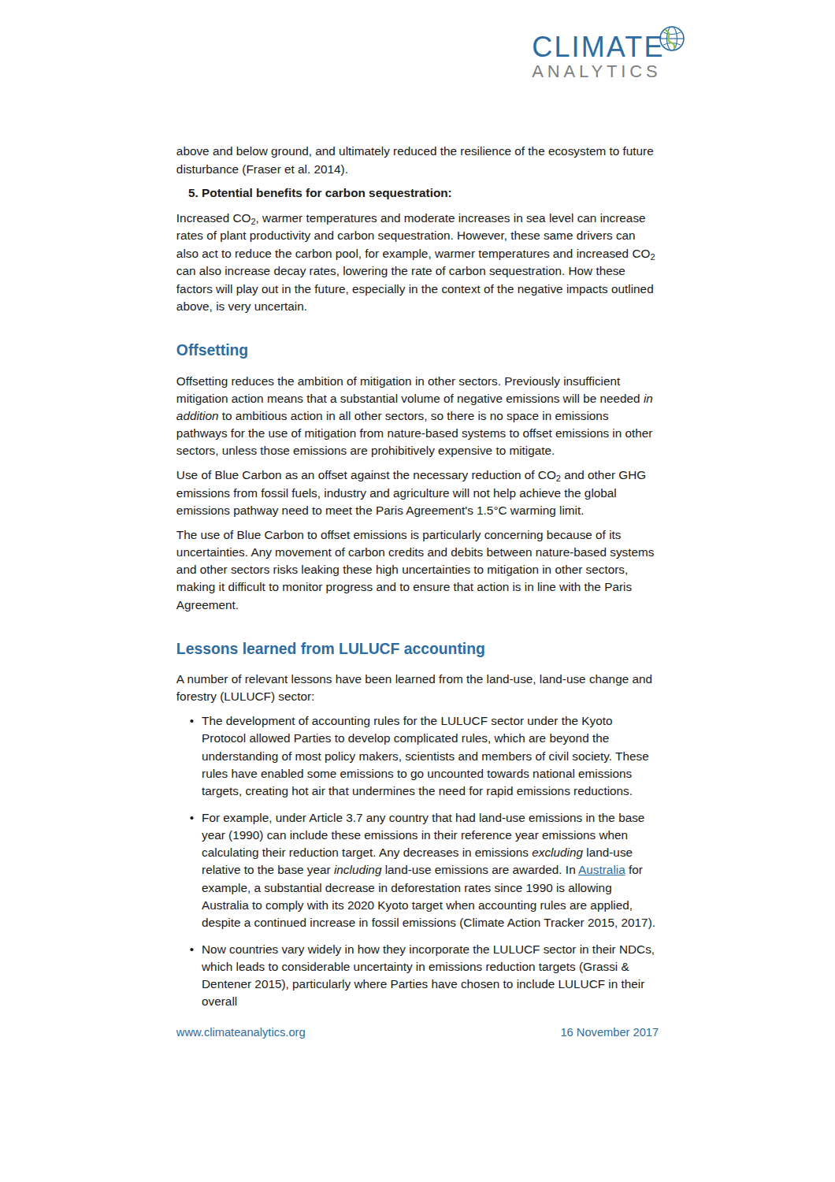CLIMATE ANALYTICS
above and below ground, and ultimately reduced the resilience of the ecosystem to future disturbance (Fraser et al. 2014).
Potential benefits for carbon sequestration:
Increased CO2, warmer temperatures and moderate increases in sea level can increase rates of plant productivity and carbon sequestration. However, these same drivers can also act to reduce the carbon pool, for example, warmer temperatures and increased CO2 can also increase decay rates, lowering the rate of carbon sequestration. How these factors will play out in the future, especially in the context of the negative impacts outlined above, is very uncertain.
Offsetting
Offsetting reduces the ambition of mitigation in other sectors. Previously insufficient mitigation action means that a substantial volume of negative emissions will be needed in addition to ambitious action in all other sectors, so there is no space in emissions pathways for the use of mitigation from nature-based systems to offset emissions in other sectors, unless those emissions are prohibitively expensive to mitigate.
Use of Blue Carbon as an offset against the necessary reduction of CO2 and other GHG emissions from fossil fuels, industry and agriculture will not help achieve the global emissions pathway need to meet the Paris Agreement's 1.5°C warming limit.
The use of Blue Carbon to offset emissions is particularly concerning because of its uncertainties. Any movement of carbon credits and debits between nature-based systems and other sectors risks leaking these high uncertainties to mitigation in other sectors, making it difficult to monitor progress and to ensure that action is in line with the Paris Agreement.
Lessons learned from LULUCF accounting
A number of relevant lessons have been learned from the land-use, land-use change and forestry (LULUCF) sector:
The development of accounting rules for the LULUCF sector under the Kyoto Protocol allowed Parties to develop complicated rules, which are beyond the understanding of most policy makers, scientists and members of civil society. These rules have enabled some emissions to go uncounted towards national emissions targets, creating hot air that undermines the need for rapid emissions reductions.
For example, under Article 3.7 any country that had land-use emissions in the base year (1990) can include these emissions in their reference year emissions when calculating their reduction target. Any decreases in emissions excluding land-use relative to the base year including land-use emissions are awarded. In Australia for example, a substantial decrease in deforestation rates since 1990 is allowing Australia to comply with its 2020 Kyoto target when accounting rules are applied, despite a continued increase in fossil emissions (Climate Action Tracker 2015, 2017).
Now countries vary widely in how they incorporate the LULUCF sector in their NDCs, which leads to considerable uncertainty in emissions reduction targets (Grassi & Dentener 2015), particularly where Parties have chosen to include LULUCF in their overall
www.climateanalytics.org 16 November 2017